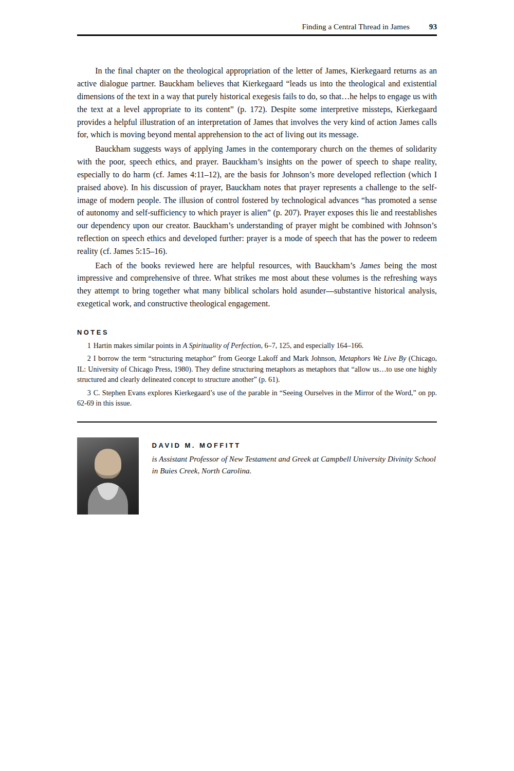Finding a Central Thread in James 93
In the final chapter on the theological appropriation of the letter of James, Kierkegaard returns as an active dialogue partner. Bauckham believes that Kierkegaard “leads us into the theological and existential dimensions of the text in a way that purely historical exegesis fails to do, so that…he helps to engage us with the text at a level appropriate to its content” (p. 172). Despite some interpretive missteps, Kierkegaard provides a helpful illustration of an interpretation of James that involves the very kind of action James calls for, which is moving beyond mental apprehension to the act of living out its message.
Bauckham suggests ways of applying James in the contemporary church on the themes of solidarity with the poor, speech ethics, and prayer. Bauckham’s insights on the power of speech to shape reality, especially to do harm (cf. James 4:11–12), are the basis for Johnson’s more developed reflection (which I praised above). In his discussion of prayer, Bauckham notes that prayer represents a challenge to the self-image of modern people. The illusion of control fostered by technological advances “has promoted a sense of autonomy and self-sufficiency to which prayer is alien” (p. 207). Prayer exposes this lie and reestablishes our dependency upon our creator. Bauckham’s understanding of prayer might be combined with Johnson’s reflection on speech ethics and developed further: prayer is a mode of speech that has the power to redeem reality (cf. James 5:15–16).
Each of the books reviewed here are helpful resources, with Bauckham’s James being the most impressive and comprehensive of three. What strikes me most about these volumes is the refreshing ways they attempt to bring together what many biblical scholars hold asunder—substantive historical analysis, exegetical work, and constructive theological engagement.
NOTES
1 Hartin makes similar points in A Spirituality of Perfection, 6–7, 125, and especially 164–166.
2 I borrow the term “structuring metaphor” from George Lakoff and Mark Johnson, Metaphors We Live By (Chicago, IL: University of Chicago Press, 1980). They define structuring metaphors as metaphors that “allow us…to use one highly structured and clearly delineated concept to structure another” (p. 61).
3 C. Stephen Evans explores Kierkegaard’s use of the parable in “Seeing Ourselves in the Mirror of the Word,” on pp. 62-69 in this issue.
DAVID M. MOFFITT
is Assistant Professor of New Testament and Greek at Campbell University Divinity School in Buies Creek, North Carolina.